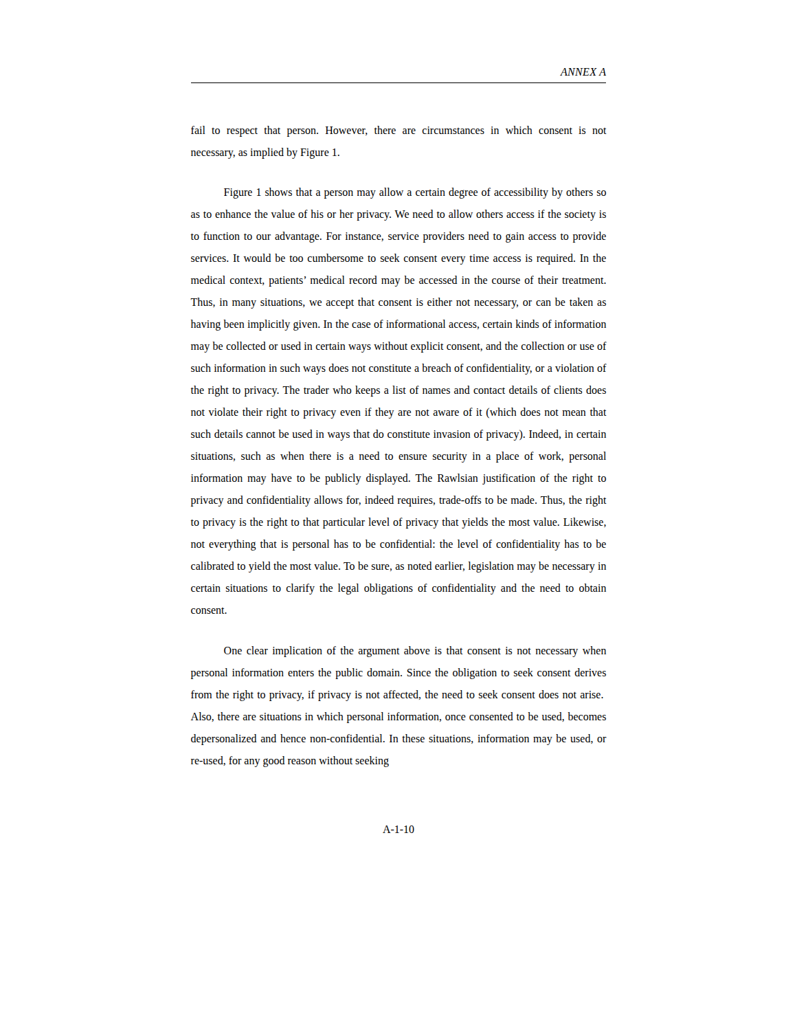ANNEX A
fail to respect that person. However, there are circumstances in which consent is not necessary, as implied by Figure 1.
Figure 1 shows that a person may allow a certain degree of accessibility by others so as to enhance the value of his or her privacy. We need to allow others access if the society is to function to our advantage. For instance, service providers need to gain access to provide services. It would be too cumbersome to seek consent every time access is required. In the medical context, patients’ medical record may be accessed in the course of their treatment. Thus, in many situations, we accept that consent is either not necessary, or can be taken as having been implicitly given. In the case of informational access, certain kinds of information may be collected or used in certain ways without explicit consent, and the collection or use of such information in such ways does not constitute a breach of confidentiality, or a violation of the right to privacy. The trader who keeps a list of names and contact details of clients does not violate their right to privacy even if they are not aware of it (which does not mean that such details cannot be used in ways that do constitute invasion of privacy). Indeed, in certain situations, such as when there is a need to ensure security in a place of work, personal information may have to be publicly displayed. The Rawlsian justification of the right to privacy and confidentiality allows for, indeed requires, trade-offs to be made. Thus, the right to privacy is the right to that particular level of privacy that yields the most value. Likewise, not everything that is personal has to be confidential: the level of confidentiality has to be calibrated to yield the most value. To be sure, as noted earlier, legislation may be necessary in certain situations to clarify the legal obligations of confidentiality and the need to obtain consent.
One clear implication of the argument above is that consent is not necessary when personal information enters the public domain. Since the obligation to seek consent derives from the right to privacy, if privacy is not affected, the need to seek consent does not arise. Also, there are situations in which personal information, once consented to be used, becomes depersonalized and hence non-confidential. In these situations, information may be used, or re-used, for any good reason without seeking
A-1-10